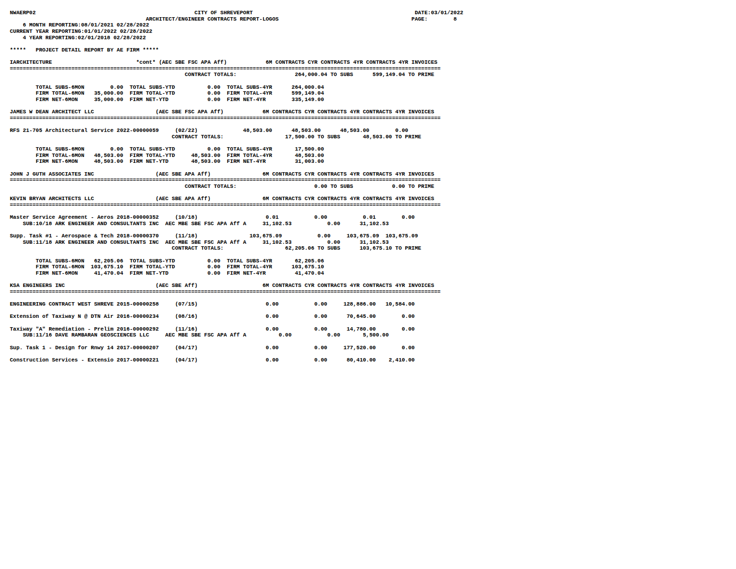NWAERP02 CITY OF SHREVEPORT DATE:03/01/2022 ARCHITECT/ENGINEER CONTRACTS REPORT-LOGOS PAGE: 8 6 MONTH REPORTING:08/01/2021 02/28/2022 CURRENT YEAR REPORTING:01/01/2022 02/28/2022 4 YEAR REPORTING:02/01/2018 02/28/2022 ***** PROJECT DETAIL REPORT BY AE FIRM ***** IARCHITECTURE *cont* (AEC SBE FSC APA Aff) 6M CONTRACTS CYR CONTRACTS 4YR CONTRACTS 4YR INVOICES ===================================================================================================================================== CONTRACT TOTALS: 264,000.04 TO SUBS 599,149.04 TO PRIME TOTAL SUBS-6MON 0.00 TOTAL SUBS-YTD 0.00 TOTAL SUBS-4YR 264,000.04 FIRM TOTAL-6MON 35,000.00 FIRM TOTAL-YTD 0.00 FIRM TOTAL-4YR 599,149.04 FIRM NET-6MON 35,000.00 FIRM NET-YTD 0.00 FIRM NET-4YR 335,149.00 JAMES W DEAN ARCHITECT LLC (AEC SBE FSC APA Aff) 6M CONTRACTS CYR CONTRACTS 4YR CONTRACTS 4YR INVOICES ===================================================================================================================================== RFS 21-705 Architectural Service 2022-00000059 (02/22) 48,503.00 48,503.00 48,503.00 0.00 CONTRACT TOTALS: 17,500.00 TO SUBS 48,503.00 TO PRIME TOTAL SUBS-6MON 0.00 TOTAL SUBS-YTD 0.00 TOTAL SUBS-4YR 17,500.00 FIRM TOTAL-6MON 48,503.00 FIRM TOTAL-YTD 48,503.00 FIRM TOTAL-4YR 48,503.00 FIRM NET-6MON 48,503.00 FIRM NET-YTD 48,503.00 FIRM NET-4YR 31,003.00 JOHN J GUTH ASSOCIATES INC (AEC SBE APA Aff) 6M CONTRACTS CYR CONTRACTS 4YR CONTRACTS 4YR INVOICES ===================================================================================================================================== CONTRACT TOTALS: 0.00 TO SUBS 0.00 TO PRIME KEVIN BRYAN ARCHITECTS LLC (AEC SBE APA Aff) 6M CONTRACTS CYR CONTRACTS 4YR CONTRACTS 4YR INVOICES ===================================================================================================================================== Master Service Agreement - Aeros 2018-00000352 (10/18) 0.01 0.00 0.01 0.00 SUB:10/18 ARK ENGINEER AND CONSULTANTS INC AEC MBE SBE FSC APA Aff A 31,102.53 0.00 31,102.53 Supp. Task #1 - Aerospace & Tech 2018-00000370 (11/18) 103,675.09 0.00 103,675.09 103,675.09 SUB:11/18 ARK ENGINEER AND CONSULTANTS INC AEC MBE SBE FSC APA Aff A 31,102.53 0.00 31,102.53 CONTRACT TOTALS: 62,205.06 TO SUBS 103,675.10 TO PRIME TOTAL SUBS-6MON 62,205.06 TOTAL SUBS-YTD 0.00 TOTAL SUBS-4YR 62,205.06 FIRM TOTAL-6MON 103,675.10 FIRM TOTAL-YTD 0.00 FIRM TOTAL-4YR 103,675.10 FIRM NET-6MON 41,470.04 FIRM NET-YTD 0.00 FIRM NET-4YR 41,470.04 KSA ENGINEERS INC (AEC SBE Aff) 6M CONTRACTS CYR CONTRACTS 4YR CONTRACTS 4YR INVOICES ===================================================================================================================================== ENGINEERING CONTRACT WEST SHREVE 2015-00000258 (07/15) 0.00 0.00 128,886.00 10,584.00 Extension of Taxiway N @ DTN Air 2016-00000234 (08/16) 0.00 0.00 70,645.00 0.00 Taxiway "A" Remediation - Prelim 2016-00000292 (11/16) 0.00 0.00 14,780.00 0.00 SUB:11/16 DAVE RAMBARAN GEOSCIENCES LLC AEC MBE SBE FSC APA Aff A 0.00 0.00 5,500.00 Sup. Task 1 - Design for Rnwy 14 2017-00000207 (04/17) 0.00 0.00 177,520.00 0.00 Construction Services - Extensio 2017-00000221 (04/17) 0.00 0.00 80,410.00 2,410.00